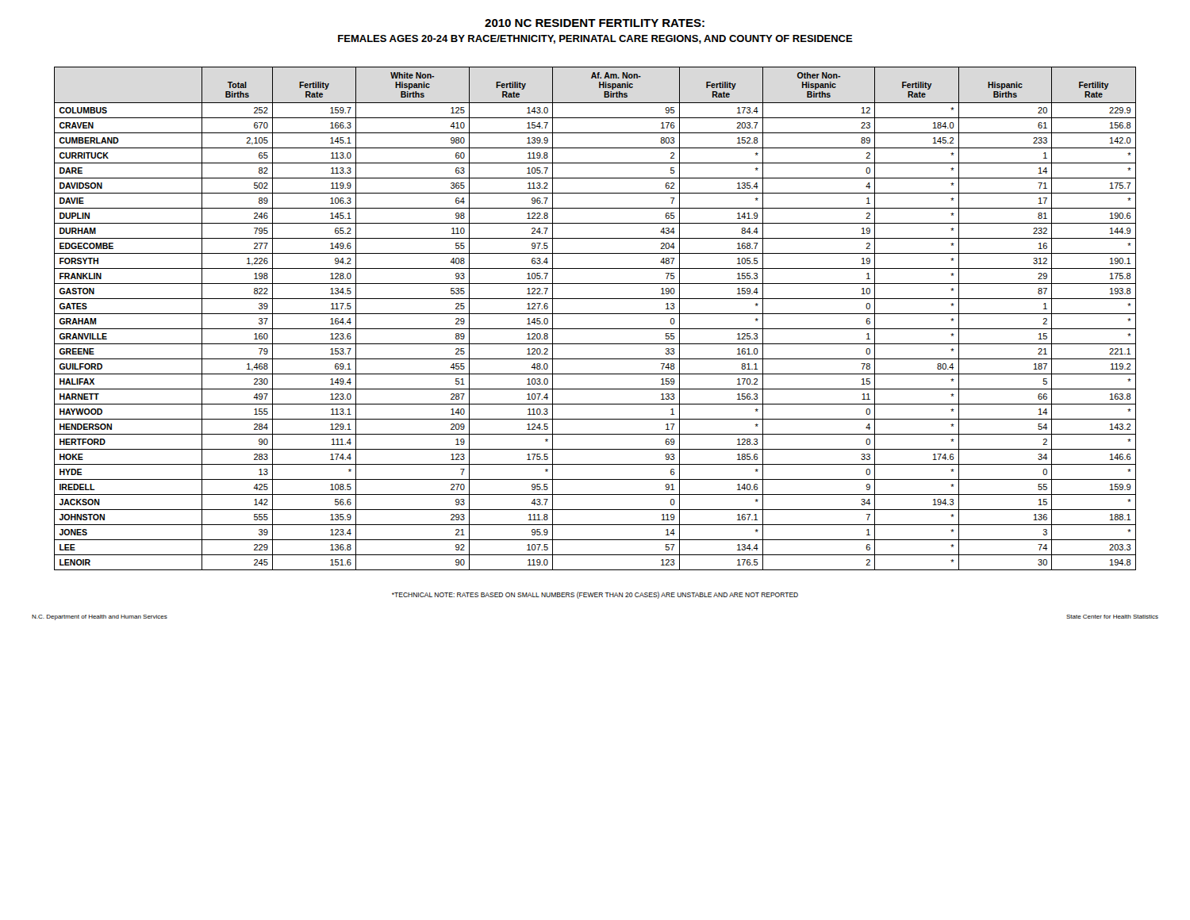2010 NC RESIDENT FERTILITY RATES:
FEMALES AGES 20-24 BY RACE/ETHNICITY, PERINATAL CARE REGIONS, AND COUNTY OF RESIDENCE
| | Total Births | Fertility Rate | White Non- Hispanic Births | Fertility Rate | Af. Am. Non- Hispanic Births | Fertility Rate | Other Non- Hispanic Births | Fertility Rate | Hispanic Births | Fertility Rate |
| --- | --- | --- | --- | --- | --- | --- | --- | --- | --- | --- |
| COLUMBUS | 252 | 159.7 | 125 | 143.0 | 95 | 173.4 | 12 | * | 20 | 229.9 |
| CRAVEN | 670 | 166.3 | 410 | 154.7 | 176 | 203.7 | 23 | 184.0 | 61 | 156.8 |
| CUMBERLAND | 2,105 | 145.1 | 980 | 139.9 | 803 | 152.8 | 89 | 145.2 | 233 | 142.0 |
| CURRITUCK | 65 | 113.0 | 60 | 119.8 | 2 | * | 2 | * | 1 | * |
| DARE | 82 | 113.3 | 63 | 105.7 | 5 | * | 0 | * | 14 | * |
| DAVIDSON | 502 | 119.9 | 365 | 113.2 | 62 | 135.4 | 4 | * | 71 | 175.7 |
| DAVIE | 89 | 106.3 | 64 | 96.7 | 7 | * | 1 | * | 17 | * |
| DUPLIN | 246 | 145.1 | 98 | 122.8 | 65 | 141.9 | 2 | * | 81 | 190.6 |
| DURHAM | 795 | 65.2 | 110 | 24.7 | 434 | 84.4 | 19 | * | 232 | 144.9 |
| EDGECOMBE | 277 | 149.6 | 55 | 97.5 | 204 | 168.7 | 2 | * | 16 | * |
| FORSYTH | 1,226 | 94.2 | 408 | 63.4 | 487 | 105.5 | 19 | * | 312 | 190.1 |
| FRANKLIN | 198 | 128.0 | 93 | 105.7 | 75 | 155.3 | 1 | * | 29 | 175.8 |
| GASTON | 822 | 134.5 | 535 | 122.7 | 190 | 159.4 | 10 | * | 87 | 193.8 |
| GATES | 39 | 117.5 | 25 | 127.6 | 13 | * | 0 | * | 1 | * |
| GRAHAM | 37 | 164.4 | 29 | 145.0 | 0 | * | 6 | * | 2 | * |
| GRANVILLE | 160 | 123.6 | 89 | 120.8 | 55 | 125.3 | 1 | * | 15 | * |
| GREENE | 79 | 153.7 | 25 | 120.2 | 33 | 161.0 | 0 | * | 21 | 221.1 |
| GUILFORD | 1,468 | 69.1 | 455 | 48.0 | 748 | 81.1 | 78 | 80.4 | 187 | 119.2 |
| HALIFAX | 230 | 149.4 | 51 | 103.0 | 159 | 170.2 | 15 | * | 5 | * |
| HARNETT | 497 | 123.0 | 287 | 107.4 | 133 | 156.3 | 11 | * | 66 | 163.8 |
| HAYWOOD | 155 | 113.1 | 140 | 110.3 | 1 | * | 0 | * | 14 | * |
| HENDERSON | 284 | 129.1 | 209 | 124.5 | 17 | * | 4 | * | 54 | 143.2 |
| HERTFORD | 90 | 111.4 | 19 | * | 69 | 128.3 | 0 | * | 2 | * |
| HOKE | 283 | 174.4 | 123 | 175.5 | 93 | 185.6 | 33 | 174.6 | 34 | 146.6 |
| HYDE | 13 | * | 7 | * | 6 | * | 0 | * | 0 | * |
| IREDELL | 425 | 108.5 | 270 | 95.5 | 91 | 140.6 | 9 | * | 55 | 159.9 |
| JACKSON | 142 | 56.6 | 93 | 43.7 | 0 | * | 34 | 194.3 | 15 | * |
| JOHNSTON | 555 | 135.9 | 293 | 111.8 | 119 | 167.1 | 7 | * | 136 | 188.1 |
| JONES | 39 | 123.4 | 21 | 95.9 | 14 | * | 1 | * | 3 | * |
| LEE | 229 | 136.8 | 92 | 107.5 | 57 | 134.4 | 6 | * | 74 | 203.3 |
| LENOIR | 245 | 151.6 | 90 | 119.0 | 123 | 176.5 | 2 | * | 30 | 194.8 |
*TECHNICAL NOTE: RATES BASED ON SMALL NUMBERS (FEWER THAN 20 CASES) ARE UNSTABLE AND ARE NOT REPORTED
N.C. Department of Health and Human Services State Center for Health Statistics